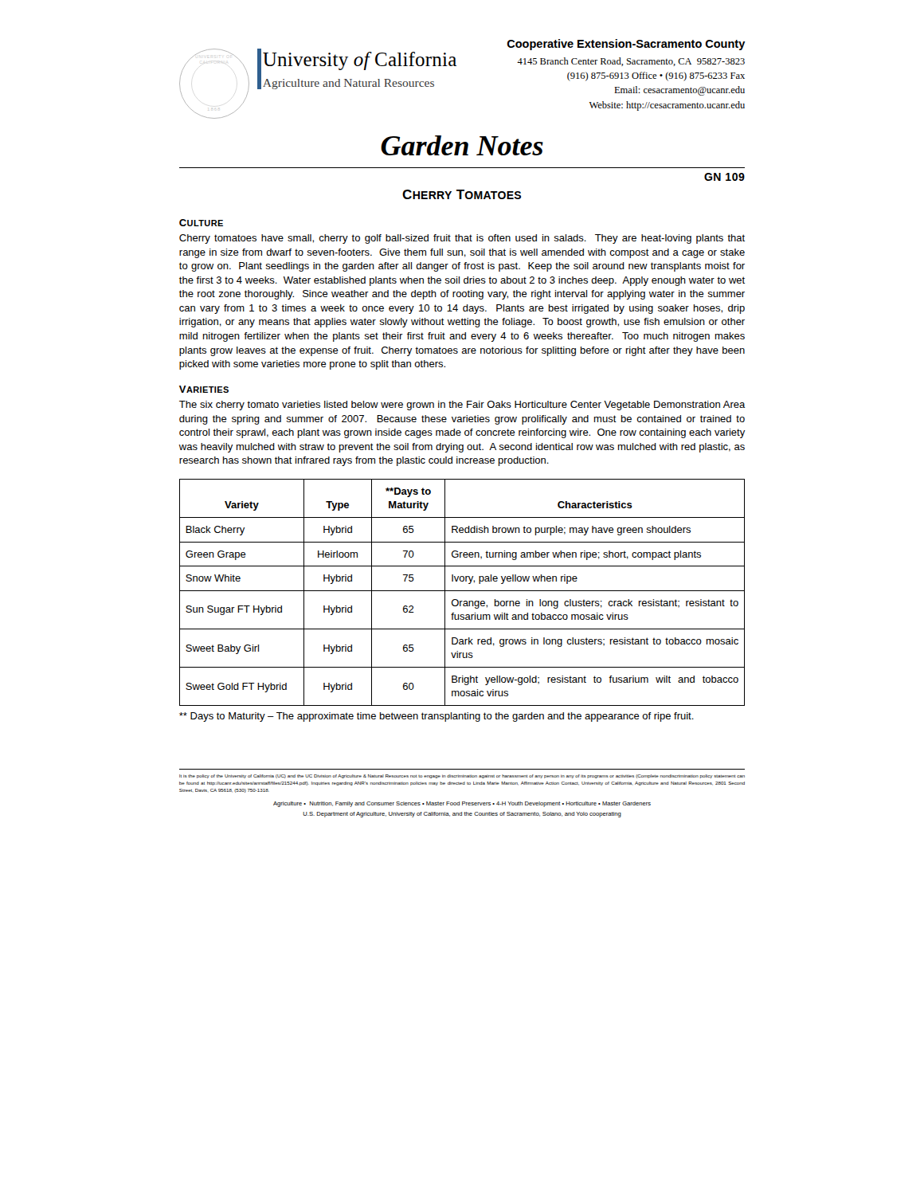University of California
Agriculture and Natural Resources
Cooperative Extension-Sacramento County
4145 Branch Center Road, Sacramento, CA 95827-3823
(916) 875-6913 Office • (916) 875-6233 Fax
Email: cesacramento@ucanr.edu
Website: http://cesacramento.ucanr.edu
Garden Notes
GN 109
CHERRY TOMATOES
CULTURE
Cherry tomatoes have small, cherry to golf ball-sized fruit that is often used in salads. They are heat-loving plants that range in size from dwarf to seven-footers. Give them full sun, soil that is well amended with compost and a cage or stake to grow on. Plant seedlings in the garden after all danger of frost is past. Keep the soil around new transplants moist for the first 3 to 4 weeks. Water established plants when the soil dries to about 2 to 3 inches deep. Apply enough water to wet the root zone thoroughly. Since weather and the depth of rooting vary, the right interval for applying water in the summer can vary from 1 to 3 times a week to once every 10 to 14 days. Plants are best irrigated by using soaker hoses, drip irrigation, or any means that applies water slowly without wetting the foliage. To boost growth, use fish emulsion or other mild nitrogen fertilizer when the plants set their first fruit and every 4 to 6 weeks thereafter. Too much nitrogen makes plants grow leaves at the expense of fruit. Cherry tomatoes are notorious for splitting before or right after they have been picked with some varieties more prone to split than others.
VARIETIES
The six cherry tomato varieties listed below were grown in the Fair Oaks Horticulture Center Vegetable Demonstration Area during the spring and summer of 2007. Because these varieties grow prolifically and must be contained or trained to control their sprawl, each plant was grown inside cages made of concrete reinforcing wire. One row containing each variety was heavily mulched with straw to prevent the soil from drying out. A second identical row was mulched with red plastic, as research has shown that infrared rays from the plastic could increase production.
| Variety | Type | **Days to Maturity | Characteristics |
| --- | --- | --- | --- |
| Black Cherry | Hybrid | 65 | Reddish brown to purple; may have green shoulders |
| Green Grape | Heirloom | 70 | Green, turning amber when ripe; short, compact plants |
| Snow White | Hybrid | 75 | Ivory, pale yellow when ripe |
| Sun Sugar FT Hybrid | Hybrid | 62 | Orange, borne in long clusters; crack resistant; resistant to fusarium wilt and tobacco mosaic virus |
| Sweet Baby Girl | Hybrid | 65 | Dark red, grows in long clusters; resistant to tobacco mosaic virus |
| Sweet Gold FT Hybrid | Hybrid | 60 | Bright yellow-gold; resistant to fusarium wilt and tobacco mosaic virus |
** Days to Maturity – The approximate time between transplanting to the garden and the appearance of ripe fruit.
It is the policy of the University of California (UC) and the UC Division of Agriculture & Natural Resources not to engage in discrimination against or harassment of any person in any of its programs or activities (Complete nondiscrimination policy statement can be found at http://ucanr.edu/sites/anrstaff/files/215244.pdf). Inquiries regarding ANR’s nondiscrimination policies may be directed to Linda Marie Manton, Affirmative Action Contact, University of California, Agriculture and Natural Resources, 2801 Second Street, Davis, CA 95618, (530) 750-1318.
Agriculture • Nutrition, Family and Consumer Sciences • Master Food Preservers • 4-H Youth Development • Horticulture • Master Gardeners
U.S. Department of Agriculture, University of California, and the Counties of Sacramento, Solano, and Yolo cooperating